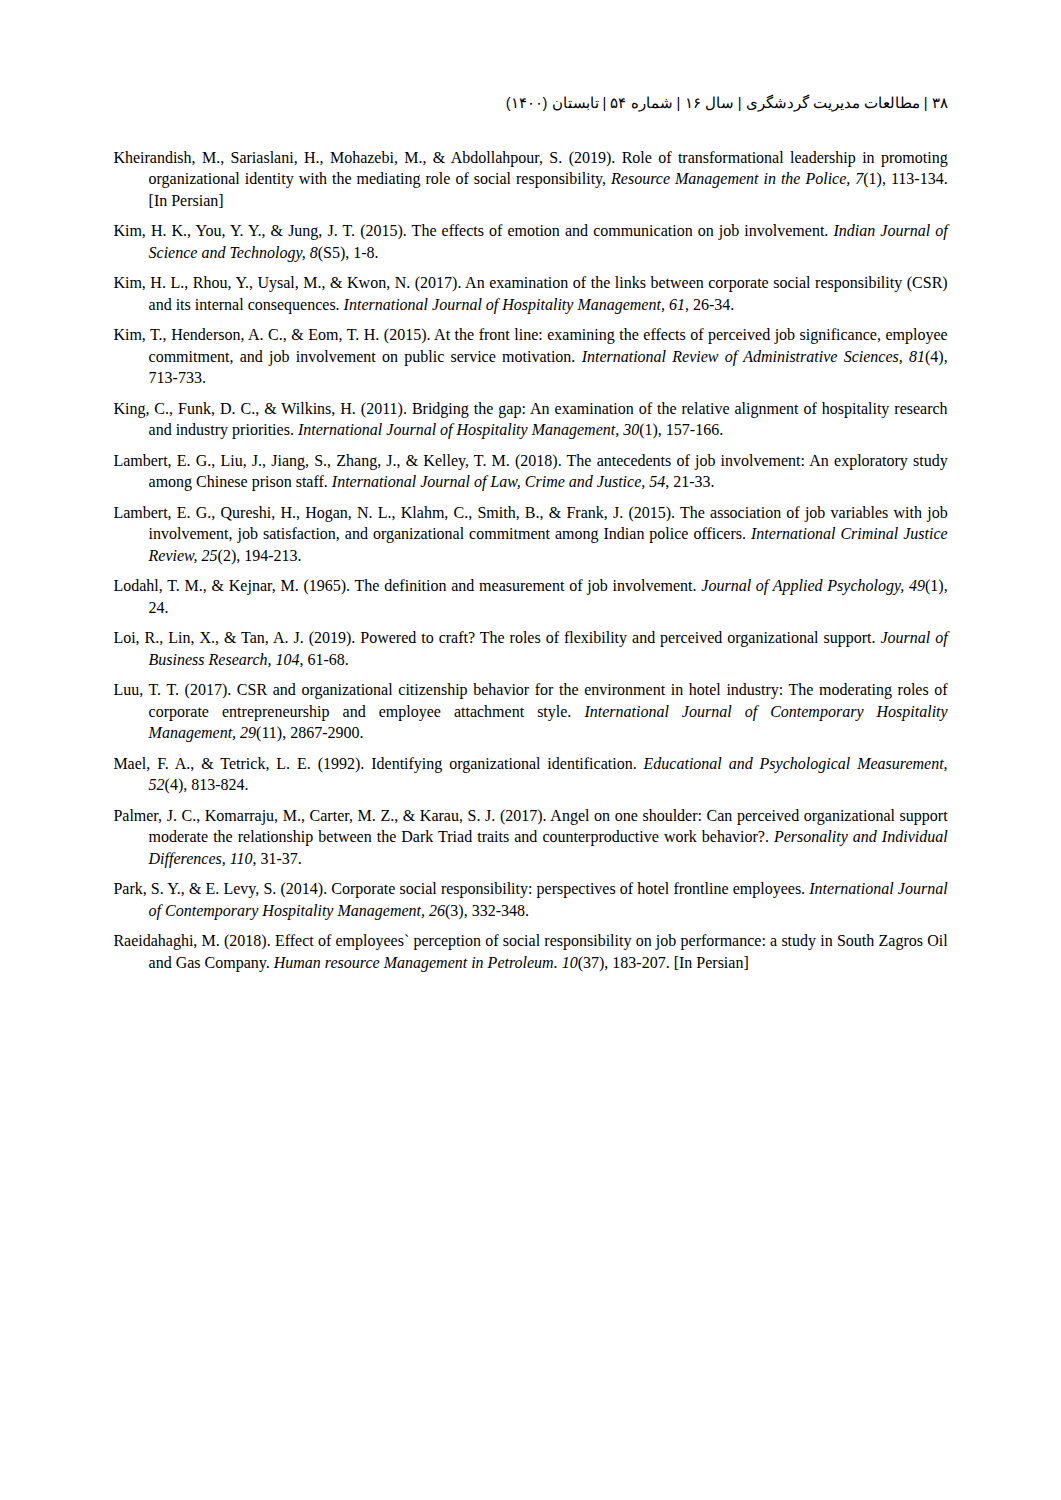۳۸ | مطالعات مدیریت گردشگری | سال ۱۶ | شماره ۵۴ | تابستان (۱۴۰۰)
Kheirandish, M., Sariaslani, H., Mohazebi, M., & Abdollahpour, S. (2019). Role of transformational leadership in promoting organizational identity with the mediating role of social responsibility, Resource Management in the Police, 7(1), 113-134. [In Persian]
Kim, H. K., You, Y. Y., & Jung, J. T. (2015). The effects of emotion and communication on job involvement. Indian Journal of Science and Technology, 8(S5), 1-8.
Kim, H. L., Rhou, Y., Uysal, M., & Kwon, N. (2017). An examination of the links between corporate social responsibility (CSR) and its internal consequences. International Journal of Hospitality Management, 61, 26-34.
Kim, T., Henderson, A. C., & Eom, T. H. (2015). At the front line: examining the effects of perceived job significance, employee commitment, and job involvement on public service motivation. International Review of Administrative Sciences, 81(4), 713-733.
King, C., Funk, D. C., & Wilkins, H. (2011). Bridging the gap: An examination of the relative alignment of hospitality research and industry priorities. International Journal of Hospitality Management, 30(1), 157-166.
Lambert, E. G., Liu, J., Jiang, S., Zhang, J., & Kelley, T. M. (2018). The antecedents of job involvement: An exploratory study among Chinese prison staff. International Journal of Law, Crime and Justice, 54, 21-33.
Lambert, E. G., Qureshi, H., Hogan, N. L., Klahm, C., Smith, B., & Frank, J. (2015). The association of job variables with job involvement, job satisfaction, and organizational commitment among Indian police officers. International Criminal Justice Review, 25(2), 194-213.
Lodahl, T. M., & Kejnar, M. (1965). The definition and measurement of job involvement. Journal of Applied Psychology, 49(1), 24.
Loi, R., Lin, X., & Tan, A. J. (2019). Powered to craft? The roles of flexibility and perceived organizational support. Journal of Business Research, 104, 61-68.
Luu, T. T. (2017). CSR and organizational citizenship behavior for the environment in hotel industry: The moderating roles of corporate entrepreneurship and employee attachment style. International Journal of Contemporary Hospitality Management, 29(11), 2867-2900.
Mael, F. A., & Tetrick, L. E. (1992). Identifying organizational identification. Educational and Psychological Measurement, 52(4), 813-824.
Palmer, J. C., Komarraju, M., Carter, M. Z., & Karau, S. J. (2017). Angel on one shoulder: Can perceived organizational support moderate the relationship between the Dark Triad traits and counterproductive work behavior?. Personality and Individual Differences, 110, 31-37.
Park, S. Y., & E. Levy, S. (2014). Corporate social responsibility: perspectives of hotel frontline employees. International Journal of Contemporary Hospitality Management, 26(3), 332-348.
Raeidahaghi, M. (2018). Effect of employees` perception of social responsibility on job performance: a study in South Zagros Oil and Gas Company. Human resource Management in Petroleum. 10(37), 183-207. [In Persian]